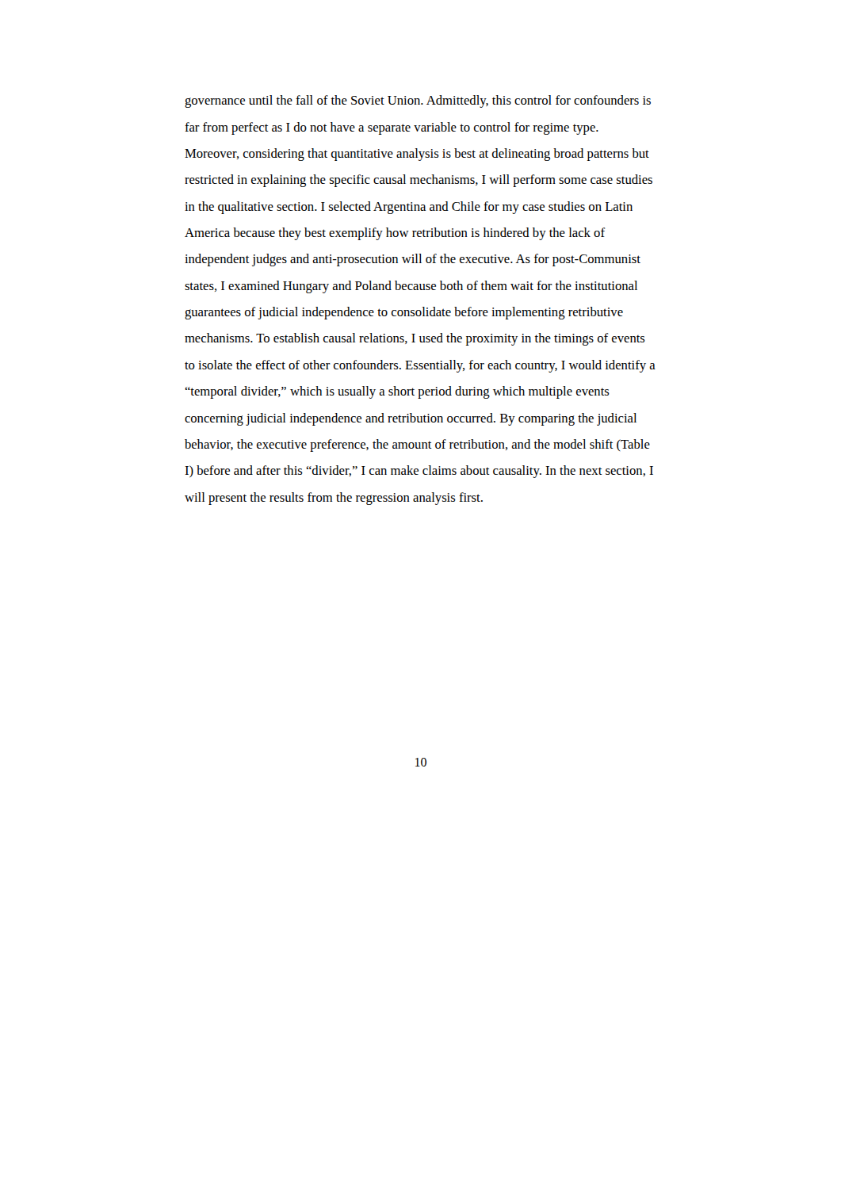governance until the fall of the Soviet Union. Admittedly, this control for confounders is far from perfect as I do not have a separate variable to control for regime type.
Moreover, considering that quantitative analysis is best at delineating broad patterns but restricted in explaining the specific causal mechanisms, I will perform some case studies in the qualitative section. I selected Argentina and Chile for my case studies on Latin America because they best exemplify how retribution is hindered by the lack of independent judges and anti-prosecution will of the executive. As for post-Communist states, I examined Hungary and Poland because both of them wait for the institutional guarantees of judicial independence to consolidate before implementing retributive mechanisms. To establish causal relations, I used the proximity in the timings of events to isolate the effect of other confounders. Essentially, for each country, I would identify a “temporal divider,” which is usually a short period during which multiple events concerning judicial independence and retribution occurred. By comparing the judicial behavior, the executive preference, the amount of retribution, and the model shift (Table I) before and after this “divider,” I can make claims about causality. In the next section, I will present the results from the regression analysis first.
10